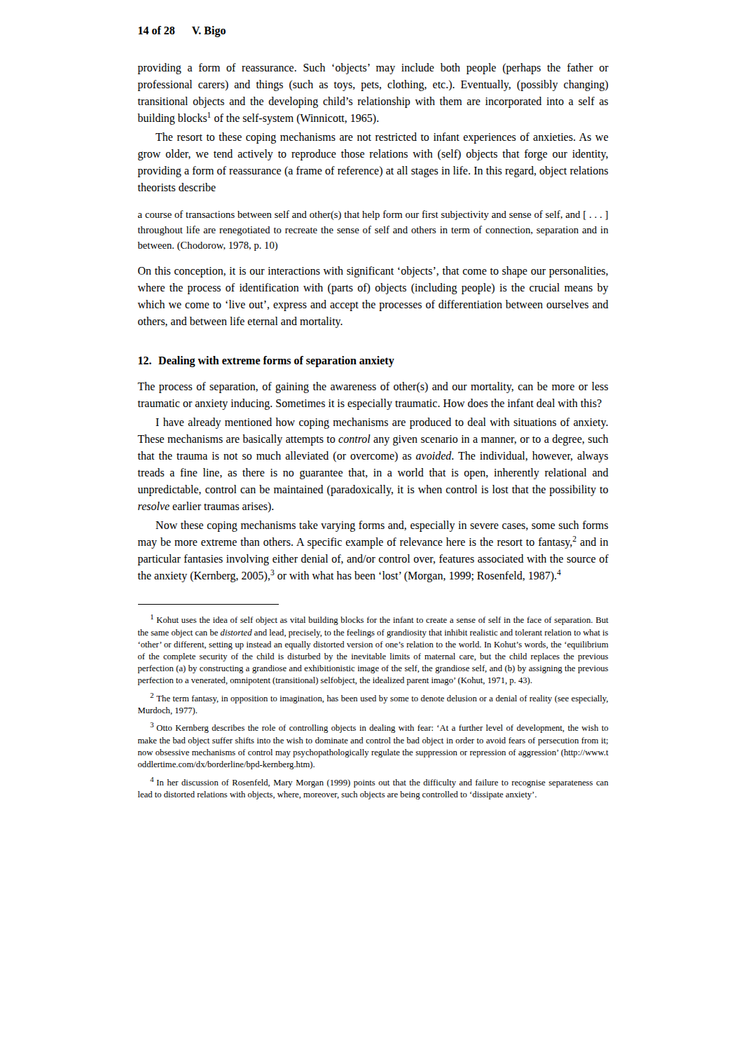14 of 28 V. Bigo
providing a form of reassurance. Such ‘objects’ may include both people (perhaps the father or professional carers) and things (such as toys, pets, clothing, etc.). Eventually, (possibly changing) transitional objects and the developing child’s relationship with them are incorporated into a self as building blocks1 of the self-system (Winnicott, 1965).
The resort to these coping mechanisms are not restricted to infant experiences of anxieties. As we grow older, we tend actively to reproduce those relations with (self) objects that forge our identity, providing a form of reassurance (a frame of reference) at all stages in life. In this regard, object relations theorists describe
a course of transactions between self and other(s) that help form our first subjectivity and sense of self, and [ . . . ] throughout life are renegotiated to recreate the sense of self and others in term of connection, separation and in between. (Chodorow, 1978, p. 10)
On this conception, it is our interactions with significant ‘objects’, that come to shape our personalities, where the process of identification with (parts of) objects (including people) is the crucial means by which we come to ‘live out’, express and accept the processes of differentiation between ourselves and others, and between life eternal and mortality.
12. Dealing with extreme forms of separation anxiety
The process of separation, of gaining the awareness of other(s) and our mortality, can be more or less traumatic or anxiety inducing. Sometimes it is especially traumatic. How does the infant deal with this?
I have already mentioned how coping mechanisms are produced to deal with situations of anxiety. These mechanisms are basically attempts to control any given scenario in a manner, or to a degree, such that the trauma is not so much alleviated (or overcome) as avoided. The individual, however, always treads a fine line, as there is no guarantee that, in a world that is open, inherently relational and unpredictable, control can be maintained (paradoxically, it is when control is lost that the possibility to resolve earlier traumas arises).
Now these coping mechanisms take varying forms and, especially in severe cases, some such forms may be more extreme than others. A specific example of relevance here is the resort to fantasy,2 and in particular fantasies involving either denial of, and/or control over, features associated with the source of the anxiety (Kernberg, 2005),3 or with what has been ‘lost’ (Morgan, 1999; Rosenfeld, 1987).4
1 Kohut uses the idea of self object as vital building blocks for the infant to create a sense of self in the face of separation. But the same object can be distorted and lead, precisely, to the feelings of grandiosity that inhibit realistic and tolerant relation to what is ‘other’ or different, setting up instead an equally distorted version of one’s relation to the world. In Kohut’s words, the ‘equilibrium of the complete security of the child is disturbed by the inevitable limits of maternal care, but the child replaces the previous perfection (a) by constructing a grandiose and exhibitionistic image of the self, the grandiose self, and (b) by assigning the previous perfection to a venerated, omnipotent (transitional) selfobject, the idealized parent imago’ (Kohut, 1971, p. 43).
2 The term fantasy, in opposition to imagination, has been used by some to denote delusion or a denial of reality (see especially, Murdoch, 1977).
3 Otto Kernberg describes the role of controlling objects in dealing with fear: ‘At a further level of development, the wish to make the bad object suffer shifts into the wish to dominate and control the bad object in order to avoid fears of persecution from it; now obsessive mechanisms of control may psychopathologically regulate the suppression or repression of aggression’ (http://www.toddlertime.com/dx/borderline/bpd-kernberg.htm).
4 In her discussion of Rosenfeld, Mary Morgan (1999) points out that the difficulty and failure to recognise separateness can lead to distorted relations with objects, where, moreover, such objects are being controlled to ‘dissipate anxiety’.